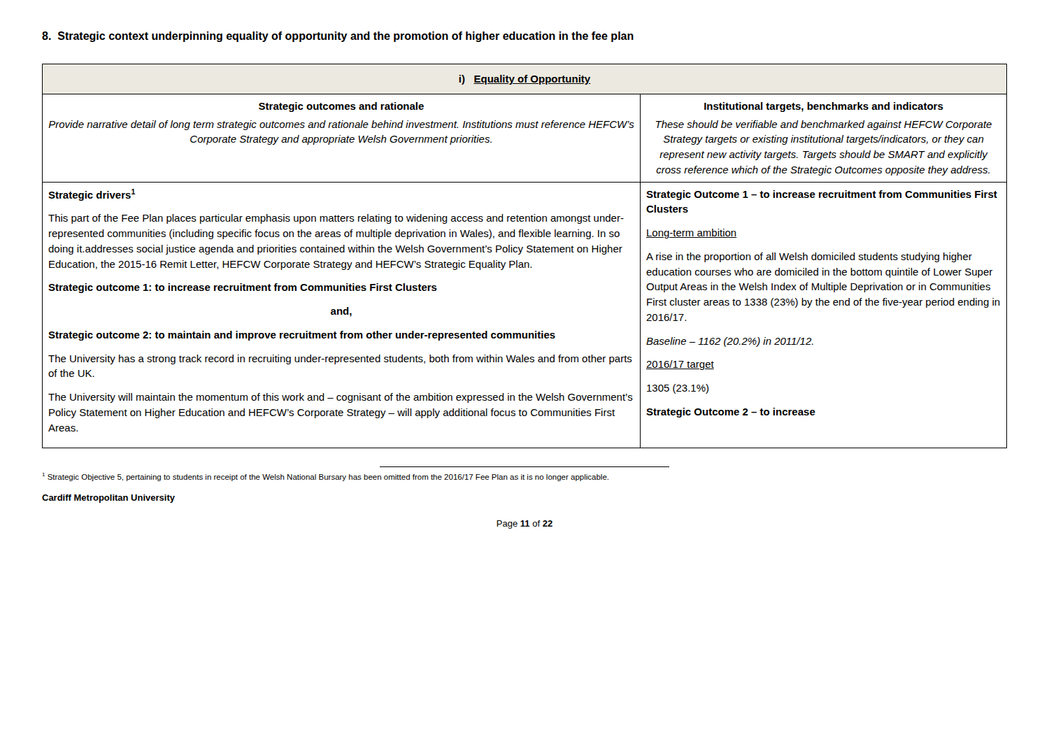8. Strategic context underpinning equality of opportunity and the promotion of higher education in the fee plan
| i) Equality of Opportunity |
| Strategic outcomes and rationale Provide narrative detail of long term strategic outcomes and rationale behind investment. Institutions must reference HEFCW’s Corporate Strategy and appropriate Welsh Government priorities. | Institutional targets, benchmarks and indicators These should be verifiable and benchmarked against HEFCW Corporate Strategy targets or existing institutional targets/indicators, or they can represent new activity targets. Targets should be SMART and explicitly cross reference which of the Strategic Outcomes opposite they address. |
| Strategic drivers 1 This part of the Fee Plan places particular emphasis upon matters relating to widening access and retention amongst under-represented communities (including specific focus on the areas of multiple deprivation in Wales), and flexible learning. In so doing it.addresses social justice agenda and priorities contained within the Welsh Government’s Policy Statement on Higher Education, the 2015-16 Remit Letter, HEFCW Corporate Strategy and HEFCW’s Strategic Equality Plan. Strategic outcome 1: to increase recruitment from Communities First Clusters and, Strategic outcome 2: to maintain and improve recruitment from other under-represented communities The University has a strong track record in recruiting under-represented students, both from within Wales and from other parts of the UK. The University will maintain the momentum of this work and – cognisant of the ambition expressed in the Welsh Government’s Policy Statement on Higher Education and HEFCW’s Corporate Strategy – will apply additional focus to Communities First Areas. | Strategic Outcome 1 – to increase recruitment from Communities First Clusters Long-term ambition A rise in the proportion of all Welsh domiciled students studying higher education courses who are domiciled in the bottom quintile of Lower Super Output Areas in the Welsh Index of Multiple Deprivation or in Communities First cluster areas to 1338 (23%) by the end of the five-year period ending in 2016/17. Baseline – 1162 (20.2%) in 2011/12. 2016/17 target 1305 (23.1%) Strategic Outcome 2 – to increase |
1 Strategic Objective 5, pertaining to students in receipt of the Welsh National Bursary has been omitted from the 2016/17 Fee Plan as it is no longer applicable.
Cardiff Metropolitan University
Page 11 of 22